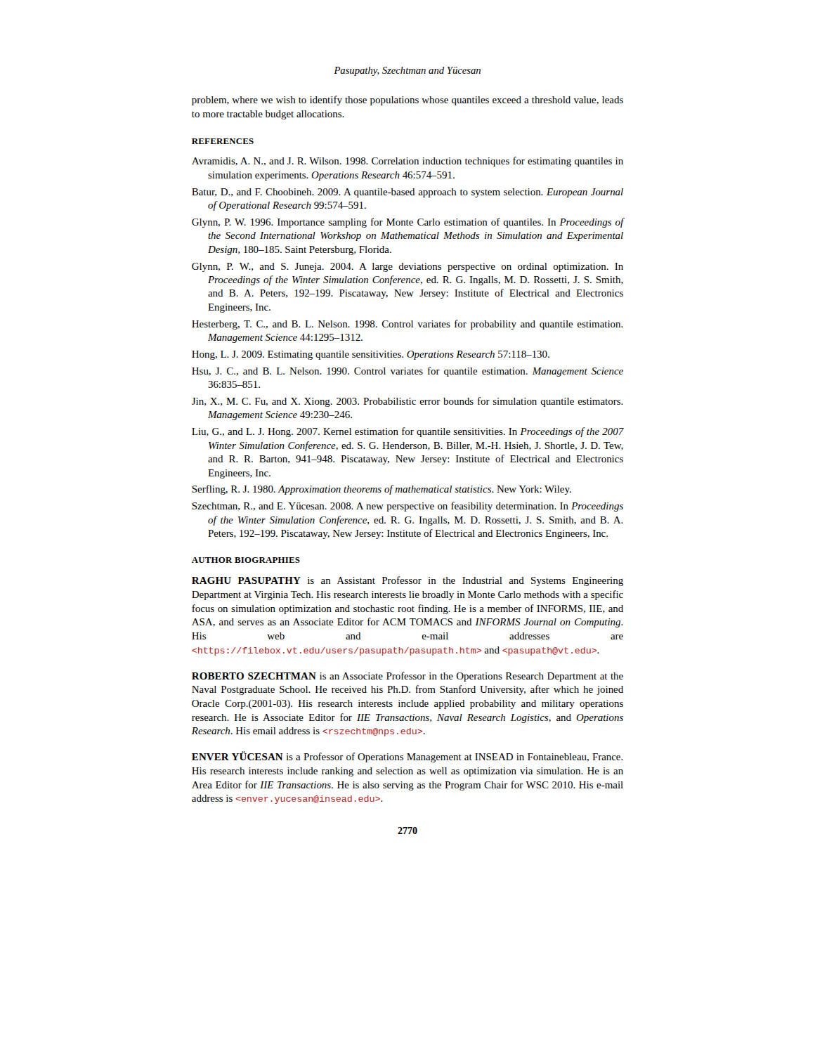Pasupathy, Szechtman and Yücesan
problem, where we wish to identify those populations whose quantiles exceed a threshold value, leads to more tractable budget allocations.
REFERENCES
Avramidis, A. N., and J. R. Wilson. 1998. Correlation induction techniques for estimating quantiles in simulation experiments. Operations Research 46:574–591.
Batur, D., and F. Choobineh. 2009. A quantile-based approach to system selection. European Journal of Operational Research 99:574–591.
Glynn, P. W. 1996. Importance sampling for Monte Carlo estimation of quantiles. In Proceedings of the Second International Workshop on Mathematical Methods in Simulation and Experimental Design, 180–185. Saint Petersburg, Florida.
Glynn, P. W., and S. Juneja. 2004. A large deviations perspective on ordinal optimization. In Proceedings of the Winter Simulation Conference, ed. R. G. Ingalls, M. D. Rossetti, J. S. Smith, and B. A. Peters, 192–199. Piscataway, New Jersey: Institute of Electrical and Electronics Engineers, Inc.
Hesterberg, T. C., and B. L. Nelson. 1998. Control variates for probability and quantile estimation. Management Science 44:1295–1312.
Hong, L. J. 2009. Estimating quantile sensitivities. Operations Research 57:118–130.
Hsu, J. C., and B. L. Nelson. 1990. Control variates for quantile estimation. Management Science 36:835–851.
Jin, X., M. C. Fu, and X. Xiong. 2003. Probabilistic error bounds for simulation quantile estimators. Management Science 49:230–246.
Liu, G., and L. J. Hong. 2007. Kernel estimation for quantile sensitivities. In Proceedings of the 2007 Winter Simulation Conference, ed. S. G. Henderson, B. Biller, M.-H. Hsieh, J. Shortle, J. D. Tew, and R. R. Barton, 941–948. Piscataway, New Jersey: Institute of Electrical and Electronics Engineers, Inc.
Serfling, R. J. 1980. Approximation theorems of mathematical statistics. New York: Wiley.
Szechtman, R., and E. Yücesan. 2008. A new perspective on feasibility determination. In Proceedings of the Winter Simulation Conference, ed. R. G. Ingalls, M. D. Rossetti, J. S. Smith, and B. A. Peters, 192–199. Piscataway, New Jersey: Institute of Electrical and Electronics Engineers, Inc.
AUTHOR BIOGRAPHIES
RAGHU PASUPATHY is an Assistant Professor in the Industrial and Systems Engineering Department at Virginia Tech. His research interests lie broadly in Monte Carlo methods with a specific focus on simulation optimization and stochastic root finding. He is a member of INFORMS, IIE, and ASA, and serves as an Associate Editor for ACM TOMACS and INFORMS Journal on Computing. His web and e-mail addresses are <https://filebox.vt.edu/users/pasupath/pasupath.htm> and <pasupath@vt.edu>.
ROBERTO SZECHTMAN is an Associate Professor in the Operations Research Department at the Naval Postgraduate School. He received his Ph.D. from Stanford University, after which he joined Oracle Corp.(2001-03). His research interests include applied probability and military operations research. He is Associate Editor for IIE Transactions, Naval Research Logistics, and Operations Research. His email address is <rszechtm@nps.edu>.
ENVER YÜCESAN is a Professor of Operations Management at INSEAD in Fontainebleau, France. His research interests include ranking and selection as well as optimization via simulation. He is an Area Editor for IIE Transactions. He is also serving as the Program Chair for WSC 2010. His e-mail address is <enver.yucesan@insead.edu>.
2770